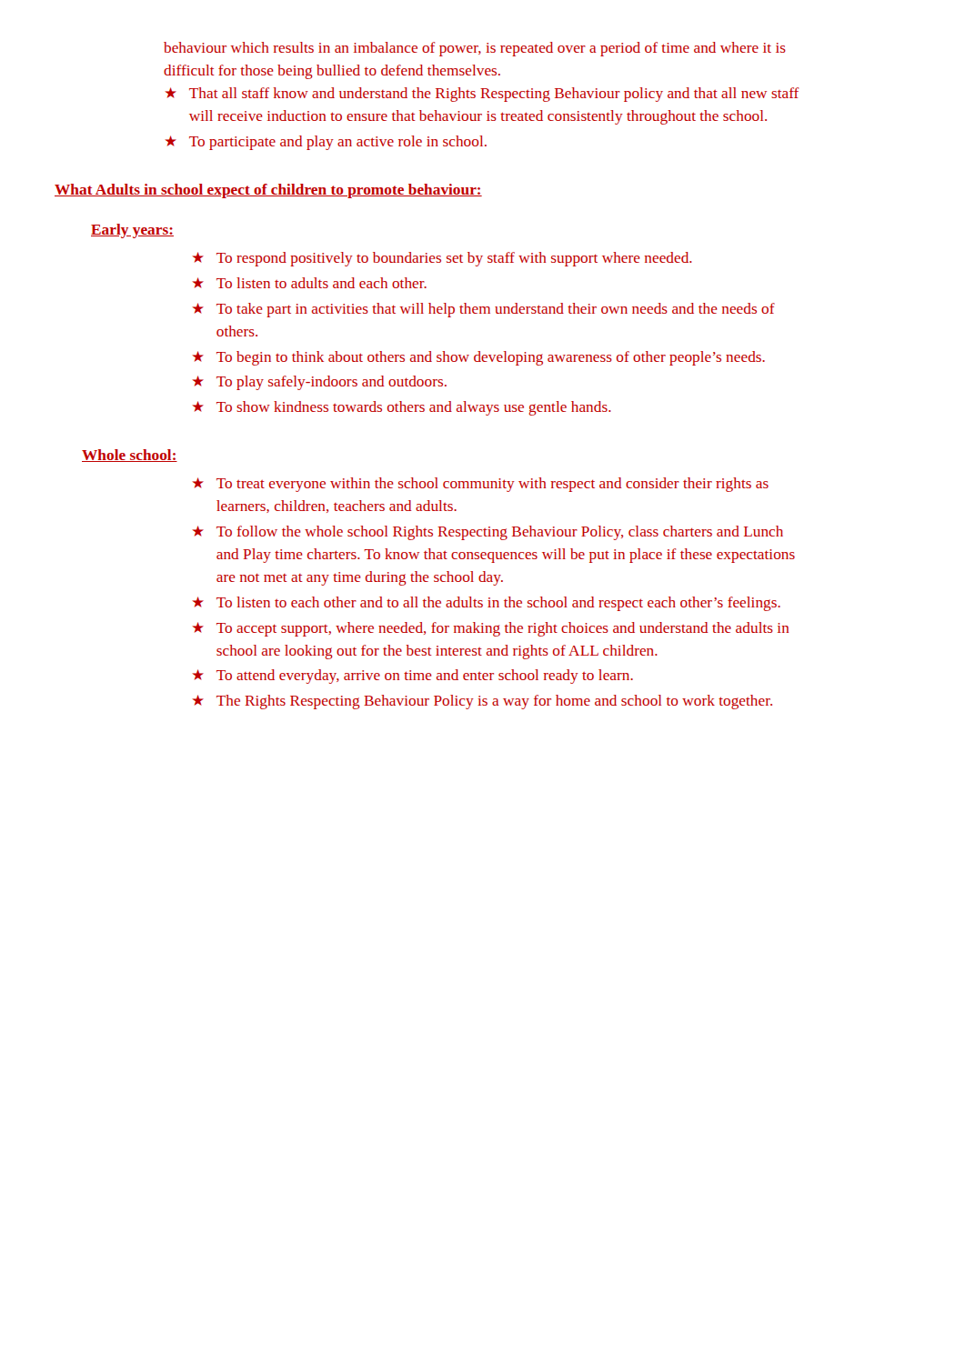behaviour which results in an imbalance of power, is repeated over a period of time and where it is difficult for those being bullied to defend themselves.
That all staff know and understand the Rights Respecting Behaviour policy and that all new staff will receive induction to ensure that behaviour is treated consistently throughout the school.
To participate and play an active role in school.
What Adults in school expect of children to promote behaviour:
Early years:
To respond positively to boundaries set by staff with support where needed.
To listen to adults and each other.
To take part in activities that will help them understand their own needs and the needs of others.
To begin to think about others and show developing awareness of other people’s needs.
To play safely-indoors and outdoors.
To show kindness towards others and always use gentle hands.
Whole school:
To treat everyone within the school community with respect and consider their rights as learners, children, teachers and adults.
To follow the whole school Rights Respecting Behaviour Policy, class charters and Lunch and Play time charters. To know that consequences will be put in place if these expectations are not met at any time during the school day.
To listen to each other and to all the adults in the school and respect each other’s feelings.
To accept support, where needed, for making the right choices and understand the adults in school are looking out for the best interest and rights of ALL children.
To attend everyday, arrive on time and enter school ready to learn.
The Rights Respecting Behaviour Policy is a way for home and school to work together.